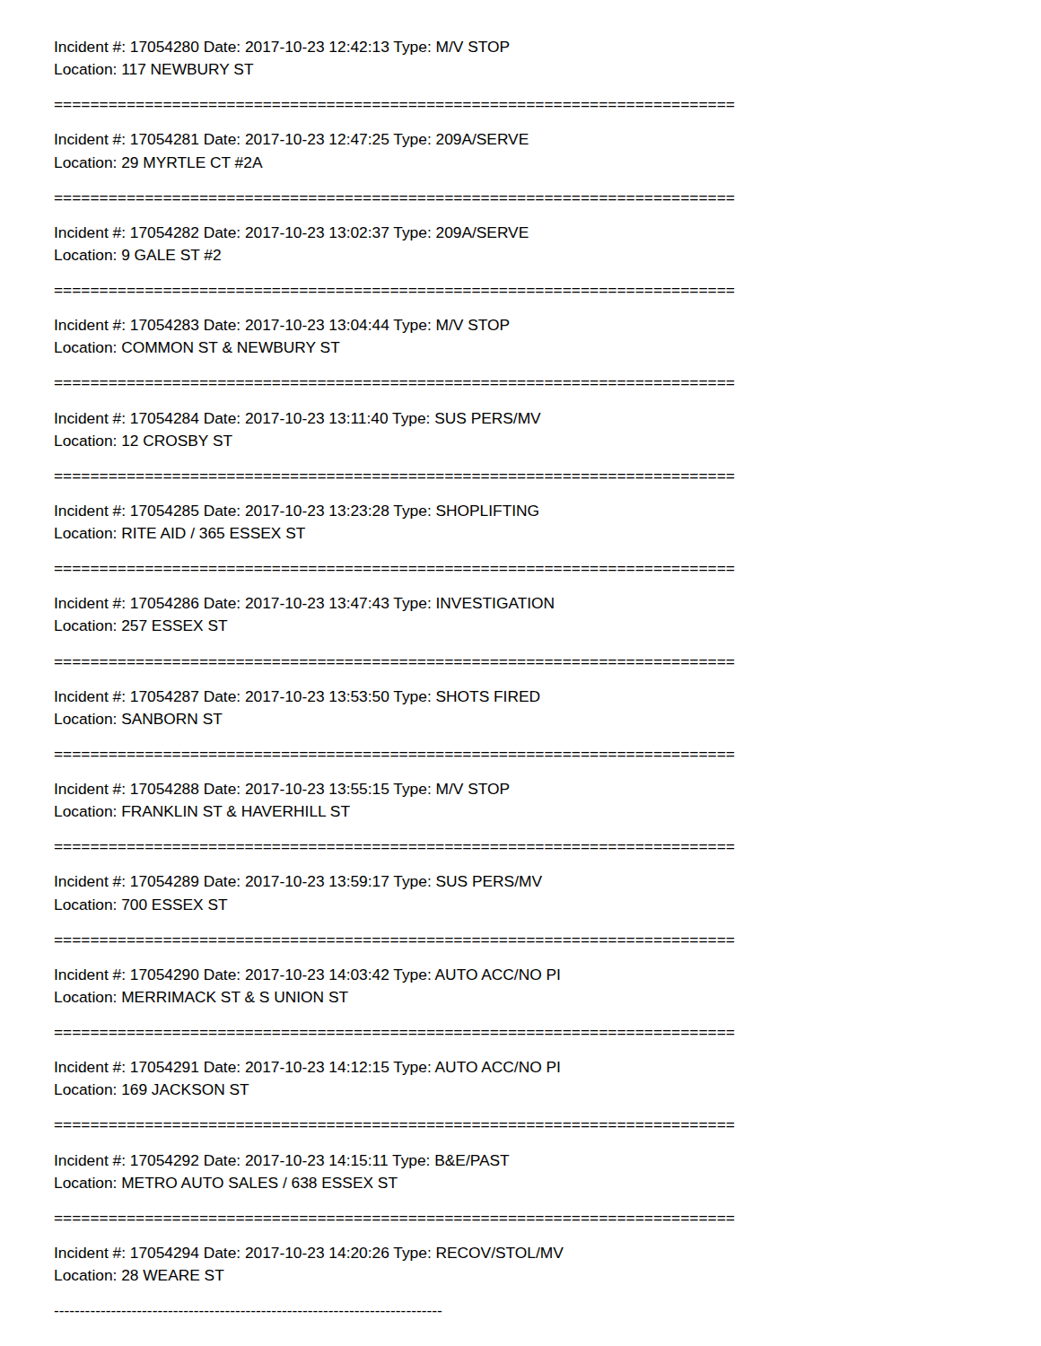Incident #: 17054280 Date: 2017-10-23 12:42:13 Type: M/V STOP
Location: 117 NEWBURY ST
===========================================================================
Incident #: 17054281 Date: 2017-10-23 12:47:25 Type: 209A/SERVE
Location: 29 MYRTLE CT #2A
===========================================================================
Incident #: 17054282 Date: 2017-10-23 13:02:37 Type: 209A/SERVE
Location: 9 GALE ST #2
===========================================================================
Incident #: 17054283 Date: 2017-10-23 13:04:44 Type: M/V STOP
Location: COMMON ST & NEWBURY ST
===========================================================================
Incident #: 17054284 Date: 2017-10-23 13:11:40 Type: SUS PERS/MV
Location: 12 CROSBY ST
===========================================================================
Incident #: 17054285 Date: 2017-10-23 13:23:28 Type: SHOPLIFTING
Location: RITE AID / 365 ESSEX ST
===========================================================================
Incident #: 17054286 Date: 2017-10-23 13:47:43 Type: INVESTIGATION
Location: 257 ESSEX ST
===========================================================================
Incident #: 17054287 Date: 2017-10-23 13:53:50 Type: SHOTS FIRED
Location: SANBORN ST
===========================================================================
Incident #: 17054288 Date: 2017-10-23 13:55:15 Type: M/V STOP
Location: FRANKLIN ST & HAVERHILL ST
===========================================================================
Incident #: 17054289 Date: 2017-10-23 13:59:17 Type: SUS PERS/MV
Location: 700 ESSEX ST
===========================================================================
Incident #: 17054290 Date: 2017-10-23 14:03:42 Type: AUTO ACC/NO PI
Location: MERRIMACK ST & S UNION ST
===========================================================================
Incident #: 17054291 Date: 2017-10-23 14:12:15 Type: AUTO ACC/NO PI
Location: 169 JACKSON ST
===========================================================================
Incident #: 17054292 Date: 2017-10-23 14:15:11 Type: B&E/PAST
Location: METRO AUTO SALES / 638 ESSEX ST
===========================================================================
Incident #: 17054294 Date: 2017-10-23 14:20:26 Type: RECOV/STOL/MV
Location: 28 WEARE ST
---------------------------------------------------------------------------